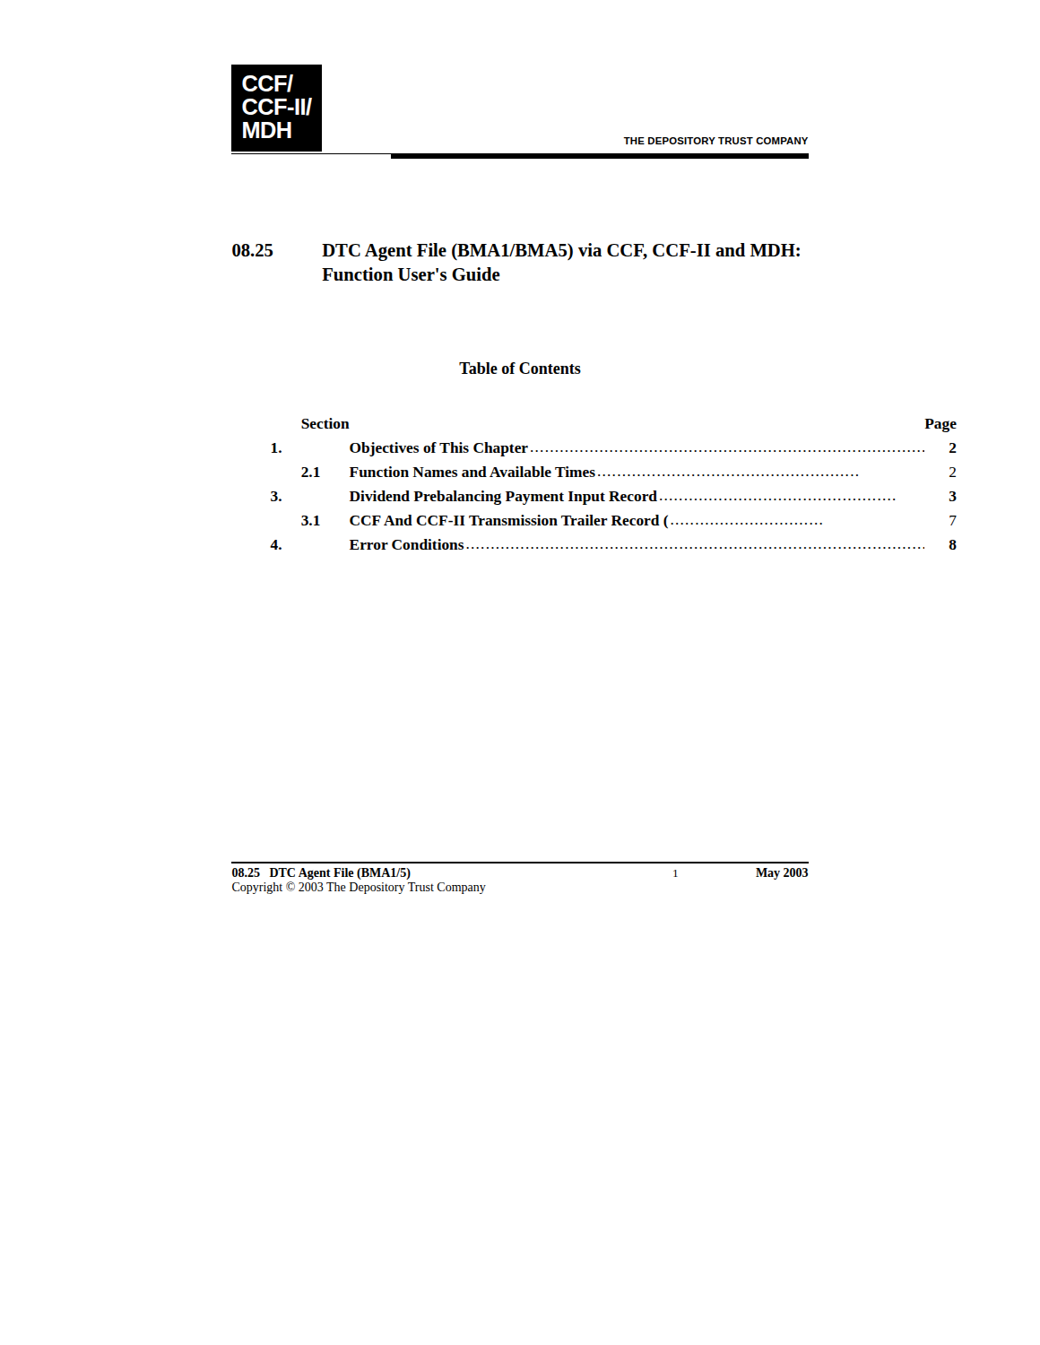CCF/ CCF-II/ MDH
THE DEPOSITORY TRUST COMPANY
| 08.25 | DTC Agent File (BMA1/BMA5) via CCF, CCF-II and MDH: Function User's Guide |
Table of Contents
| | Section | | Page |
| 1. | | Objectives of This Chapter ....................................................................................... | 2 |
| | 2.1 | Function Names and Available Times ..................................................... | 2 |
| 3. | | Dividend Prebalancing Payment Input Record ................................................ | 3 |
| | 3.1 | CCF And CCF-II Transmission Trailer Record ( ............................... | 7 |
| 4. | | Error Conditions ..................................................................................................... | 8 |
| 08.25 DTC Agent File (BMA1/5) Copyright © 2003 The Depository Trust Company | 1 | May 2003 |